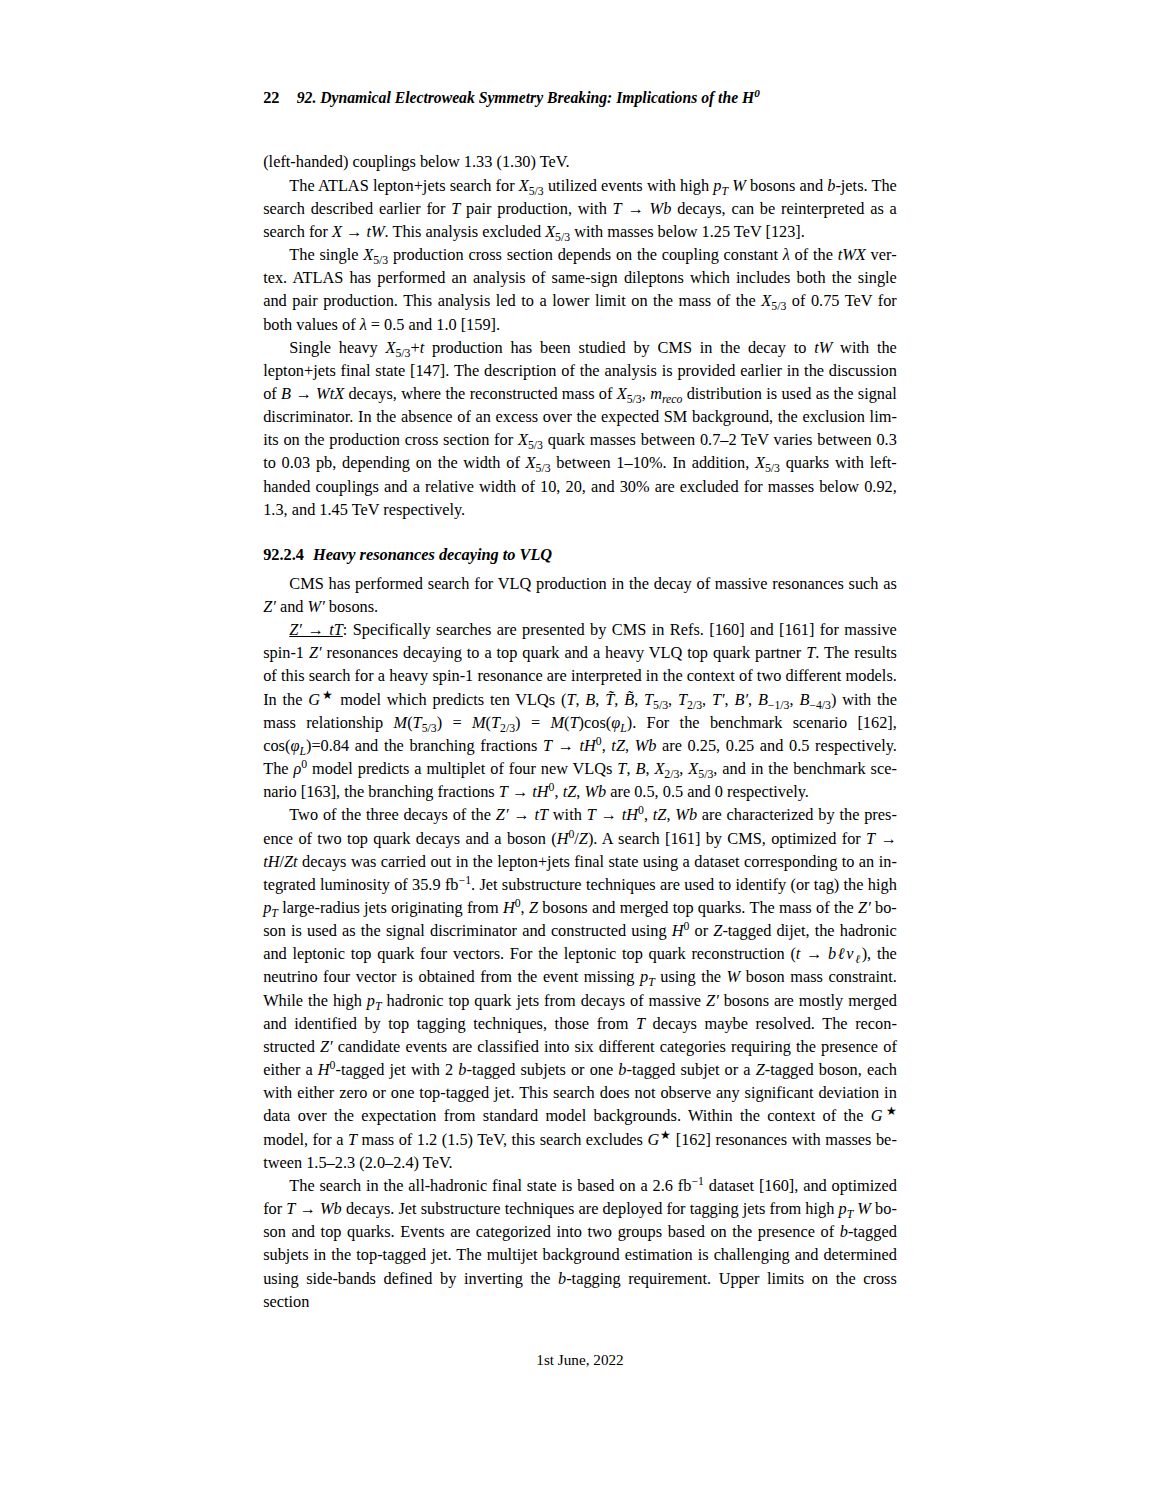22 92. Dynamical Electroweak Symmetry Breaking: Implications of the H0
(left-handed) couplings below 1.33 (1.30) TeV.
The ATLAS lepton+jets search for X5/3 utilized events with high pT W bosons and b-jets. The search described earlier for T pair production, with T → Wb decays, can be reinterpreted as a search for X → tW. This analysis excluded X5/3 with masses below 1.25 TeV [123].
The single X5/3 production cross section depends on the coupling constant λ of the tWX vertex. ATLAS has performed an analysis of same-sign dileptons which includes both the single and pair production. This analysis led to a lower limit on the mass of the X5/3 of 0.75 TeV for both values of λ = 0.5 and 1.0 [159].
Single heavy X5/3+t production has been studied by CMS in the decay to tW with the lepton+jets final state [147]. The description of the analysis is provided earlier in the discussion of B → WtX decays, where the reconstructed mass of X5/3, mreco distribution is used as the signal discriminator. In the absence of an excess over the expected SM background, the exclusion limits on the production cross section for X5/3 quark masses between 0.7–2 TeV varies between 0.3 to 0.03 pb, depending on the width of X5/3 between 1–10%. In addition, X5/3 quarks with left-handed couplings and a relative width of 10, 20, and 30% are excluded for masses below 0.92, 1.3, and 1.45 TeV respectively.
92.2.4 Heavy resonances decaying to VLQ
CMS has performed search for VLQ production in the decay of massive resonances such as Z′ and W′ bosons.
Z′ → tT: Specifically searches are presented by CMS in Refs. [160] and [161] for massive spin-1 Z′ resonances decaying to a top quark and a heavy VLQ top quark partner T. The results of this search for a heavy spin-1 resonance are interpreted in the context of two different models. In the G★ model which predicts ten VLQs (T, B, T̃, B̃, T5/3, T2/3, T′, B′, B−1/3, B−4/3) with the mass relationship M(T5/3) = M(T2/3) = M(T)cos(φL). For the benchmark scenario [162], cos(φL)=0.84 and the branching fractions T → tH0, tZ, Wb are 0.25, 0.25 and 0.5 respectively. The ρ0 model predicts a multiplet of four new VLQs T, B, X2/3, X5/3, and in the benchmark scenario [163], the branching fractions T → tH0, tZ, Wb are 0.5, 0.5 and 0 respectively.
Two of the three decays of the Z′ → tT with T → tH0, tZ, Wb are characterized by the presence of two top quark decays and a boson (H0/Z). A search [161] by CMS, optimized for T → tH/Zt decays was carried out in the lepton+jets final state using a dataset corresponding to an integrated luminosity of 35.9 fb−1. Jet substructure techniques are used to identify (or tag) the high pT large-radius jets originating from H0, Z bosons and merged top quarks. The mass of the Z′ boson is used as the signal discriminator and constructed using H0 or Z-tagged dijet, the hadronic and leptonic top quark four vectors. For the leptonic top quark reconstruction (t → bℓνℓ), the neutrino four vector is obtained from the event missing pT using the W boson mass constraint. While the high pT hadronic top quark jets from decays of massive Z′ bosons are mostly merged and identified by top tagging techniques, those from T decays maybe resolved. The reconstructed Z′ candidate events are classified into six different categories requiring the presence of either a H0-tagged jet with 2 b-tagged subjets or one b-tagged subjet or a Z-tagged boson, each with either zero or one top-tagged jet. This search does not observe any significant deviation in data over the expectation from standard model backgrounds. Within the context of the G★ model, for a T mass of 1.2 (1.5) TeV, this search excludes G★ [162] resonances with masses between 1.5–2.3 (2.0–2.4) TeV.
The search in the all-hadronic final state is based on a 2.6 fb−1 dataset [160], and optimized for T → Wb decays. Jet substructure techniques are deployed for tagging jets from high pT W boson and top quarks. Events are categorized into two groups based on the presence of b-tagged subjets in the top-tagged jet. The multijet background estimation is challenging and determined using side-bands defined by inverting the b-tagging requirement. Upper limits on the cross section
1st June, 2022